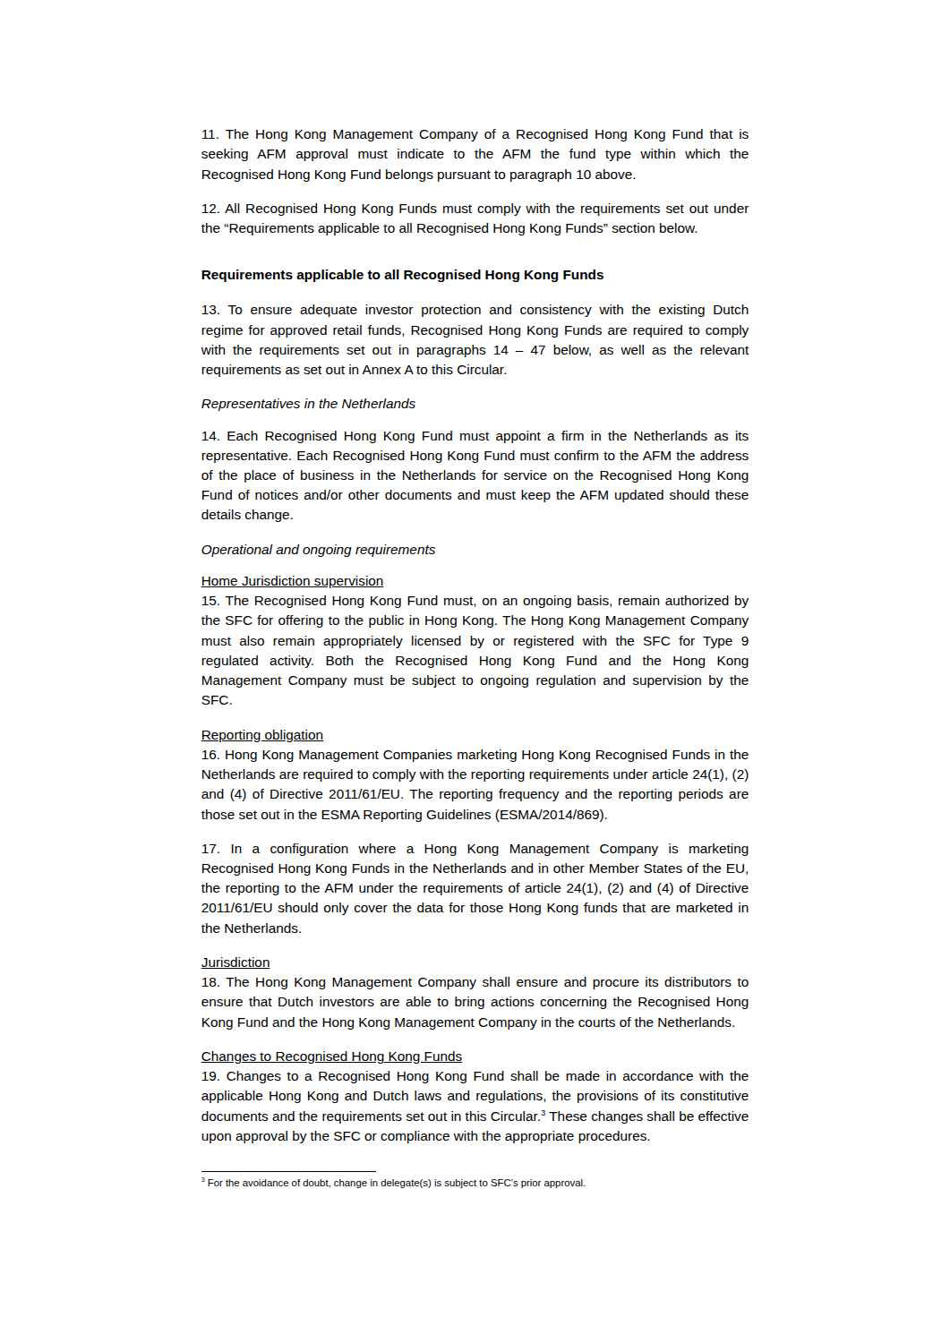11. The Hong Kong Management Company of a Recognised Hong Kong Fund that is seeking AFM approval must indicate to the AFM the fund type within which the Recognised Hong Kong Fund belongs pursuant to paragraph 10 above.
12. All Recognised Hong Kong Funds must comply with the requirements set out under the “Requirements applicable to all Recognised Hong Kong Funds” section below.
Requirements applicable to all Recognised Hong Kong Funds
13. To ensure adequate investor protection and consistency with the existing Dutch regime for approved retail funds, Recognised Hong Kong Funds are required to comply with the requirements set out in paragraphs 14 – 47 below, as well as the relevant requirements as set out in Annex A to this Circular.
Representatives in the Netherlands
14. Each Recognised Hong Kong Fund must appoint a firm in the Netherlands as its representative. Each Recognised Hong Kong Fund must confirm to the AFM the address of the place of business in the Netherlands for service on the Recognised Hong Kong Fund of notices and/or other documents and must keep the AFM updated should these details change.
Operational and ongoing requirements
Home Jurisdiction supervision
15. The Recognised Hong Kong Fund must, on an ongoing basis, remain authorized by the SFC for offering to the public in Hong Kong. The Hong Kong Management Company must also remain appropriately licensed by or registered with the SFC for Type 9 regulated activity. Both the Recognised Hong Kong Fund and the Hong Kong Management Company must be subject to ongoing regulation and supervision by the SFC.
Reporting obligation
16. Hong Kong Management Companies marketing Hong Kong Recognised Funds in the Netherlands are required to comply with the reporting requirements under article 24(1), (2) and (4) of Directive 2011/61/EU. The reporting frequency and the reporting periods are those set out in the ESMA Reporting Guidelines (ESMA/2014/869).
17. In a configuration where a Hong Kong Management Company is marketing Recognised Hong Kong Funds in the Netherlands and in other Member States of the EU, the reporting to the AFM under the requirements of article 24(1), (2) and (4) of Directive 2011/61/EU should only cover the data for those Hong Kong funds that are marketed in the Netherlands.
Jurisdiction
18. The Hong Kong Management Company shall ensure and procure its distributors to ensure that Dutch investors are able to bring actions concerning the Recognised Hong Kong Fund and the Hong Kong Management Company in the courts of the Netherlands.
Changes to Recognised Hong Kong Funds
19. Changes to a Recognised Hong Kong Fund shall be made in accordance with the applicable Hong Kong and Dutch laws and regulations, the provisions of its constitutive documents and the requirements set out in this Circular.3 These changes shall be effective upon approval by the SFC or compliance with the appropriate procedures.
3 For the avoidance of doubt, change in delegate(s) is subject to SFC’s prior approval.